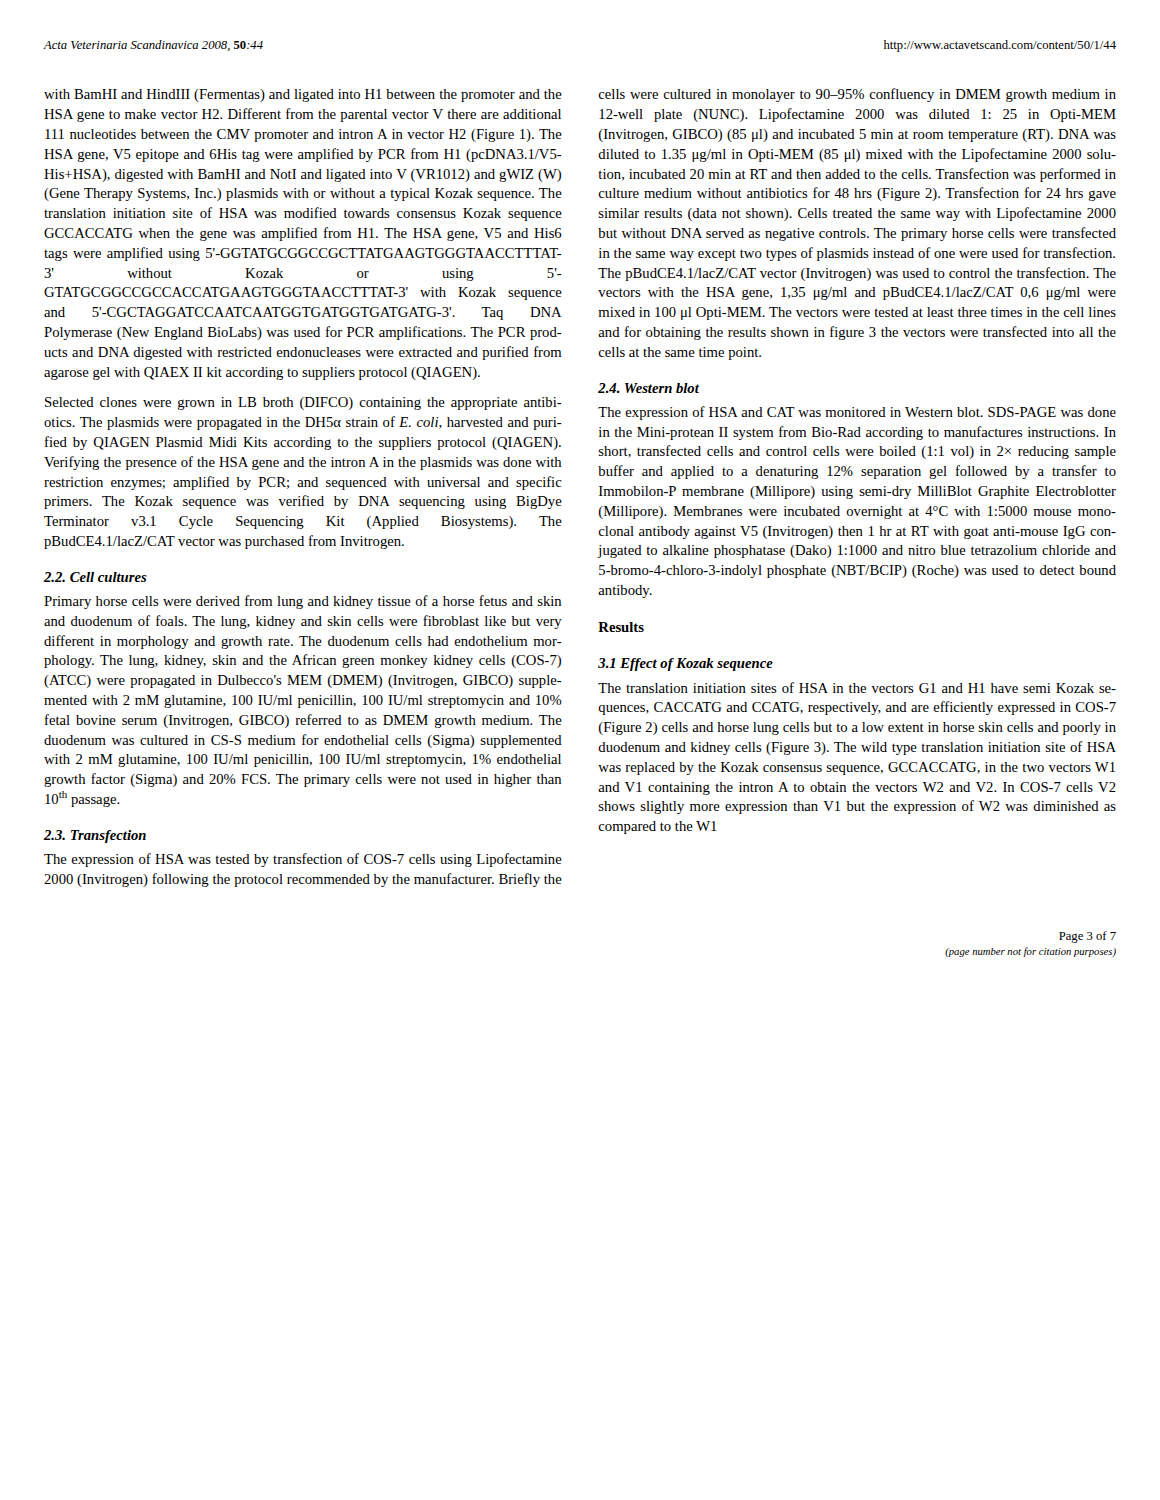Acta Veterinaria Scandinavica 2008, 50:44
http://www.actavetscand.com/content/50/1/44
with BamHI and HindIII (Fermentas) and ligated into H1 between the promoter and the HSA gene to make vector H2. Different from the parental vector V there are additional 111 nucleotides between the CMV promoter and intron A in vector H2 (Figure 1). The HSA gene, V5 epitope and 6His tag were amplified by PCR from H1 (pcDNA3.1/V5-His+HSA), digested with BamHI and NotI and ligated into V (VR1012) and gWIZ (W) (Gene Therapy Systems, Inc.) plasmids with or without a typical Kozak sequence. The translation initiation site of HSA was modified towards consensus Kozak sequence GCCACCATG when the gene was amplified from H1. The HSA gene, V5 and His6 tags were amplified using 5'-GGTATGCGGCCGCTTATGAAGTGGGTAACCTTTAT-3' without Kozak or using 5'-GTATGCGGCCGCCACCATGAAGTGGGTAACCTTTAT-3' with Kozak sequence and 5'-CGCTAGGATCCAATCAATGGTGATGGTGATGATG-3'. Taq DNA Polymerase (New England BioLabs) was used for PCR amplifications. The PCR products and DNA digested with restricted endonucleases were extracted and purified from agarose gel with QIAEX II kit according to suppliers protocol (QIAGEN).
Selected clones were grown in LB broth (DIFCO) containing the appropriate antibiotics. The plasmids were propagated in the DH5α strain of E. coli, harvested and purified by QIAGEN Plasmid Midi Kits according to the suppliers protocol (QIAGEN). Verifying the presence of the HSA gene and the intron A in the plasmids was done with restriction enzymes; amplified by PCR; and sequenced with universal and specific primers. The Kozak sequence was verified by DNA sequencing using BigDye Terminator v3.1 Cycle Sequencing Kit (Applied Biosystems). The pBudCE4.1/lacZ/CAT vector was purchased from Invitrogen.
2.2. Cell cultures
Primary horse cells were derived from lung and kidney tissue of a horse fetus and skin and duodenum of foals. The lung, kidney and skin cells were fibroblast like but very different in morphology and growth rate. The duodenum cells had endothelium morphology. The lung, kidney, skin and the African green monkey kidney cells (COS-7) (ATCC) were propagated in Dulbecco's MEM (DMEM) (Invitrogen, GIBCO) supplemented with 2 mM glutamine, 100 IU/ml penicillin, 100 IU/ml streptomycin and 10% fetal bovine serum (Invitrogen, GIBCO) referred to as DMEM growth medium. The duodenum was cultured in CS-S medium for endothelial cells (Sigma) supplemented with 2 mM glutamine, 100 IU/ml penicillin, 100 IU/ml streptomycin, 1% endothelial growth factor (Sigma) and 20% FCS. The primary cells were not used in higher than 10th passage.
2.3. Transfection
The expression of HSA was tested by transfection of COS-7 cells using Lipofectamine 2000 (Invitrogen) following the protocol recommended by the manufacturer. Briefly the cells were cultured in monolayer to 90–95% confluency in DMEM growth medium in 12-well plate (NUNC). Lipofectamine 2000 was diluted 1: 25 in Opti-MEM (Invitrogen, GIBCO) (85 μl) and incubated 5 min at room temperature (RT). DNA was diluted to 1.35 μg/ml in Opti-MEM (85 μl) mixed with the Lipofectamine 2000 solution, incubated 20 min at RT and then added to the cells. Transfection was performed in culture medium without antibiotics for 48 hrs (Figure 2). Transfection for 24 hrs gave similar results (data not shown). Cells treated the same way with Lipofectamine 2000 but without DNA served as negative controls. The primary horse cells were transfected in the same way except two types of plasmids instead of one were used for transfection. The pBudCE4.1/lacZ/CAT vector (Invitrogen) was used to control the transfection. The vectors with the HSA gene, 1,35 μg/ml and pBudCE4.1/lacZ/CAT 0,6 μg/ml were mixed in 100 μl Opti-MEM. The vectors were tested at least three times in the cell lines and for obtaining the results shown in figure 3 the vectors were transfected into all the cells at the same time point.
2.4. Western blot
The expression of HSA and CAT was monitored in Western blot. SDS-PAGE was done in the Mini-protean II system from Bio-Rad according to manufactures instructions. In short, transfected cells and control cells were boiled (1:1 vol) in 2× reducing sample buffer and applied to a denaturing 12% separation gel followed by a transfer to Immobilon-P membrane (Millipore) using semi-dry MilliBlot Graphite Electroblotter (Millipore). Membranes were incubated overnight at 4°C with 1:5000 mouse monoclonal antibody against V5 (Invitrogen) then 1 hr at RT with goat anti-mouse IgG conjugated to alkaline phosphatase (Dako) 1:1000 and nitro blue tetrazolium chloride and 5-bromo-4-chloro-3-indolyl phosphate (NBT/BCIP) (Roche) was used to detect bound antibody.
Results
3.1 Effect of Kozak sequence
The translation initiation sites of HSA in the vectors G1 and H1 have semi Kozak sequences, CACCATG and CCATG, respectively, and are efficiently expressed in COS-7 (Figure 2) cells and horse lung cells but to a low extent in horse skin cells and poorly in duodenum and kidney cells (Figure 3). The wild type translation initiation site of HSA was replaced by the Kozak consensus sequence, GCCACCATG, in the two vectors W1 and V1 containing the intron A to obtain the vectors W2 and V2. In COS-7 cells V2 shows slightly more expression than V1 but the expression of W2 was diminished as compared to the W1
Page 3 of 7 (page number not for citation purposes)